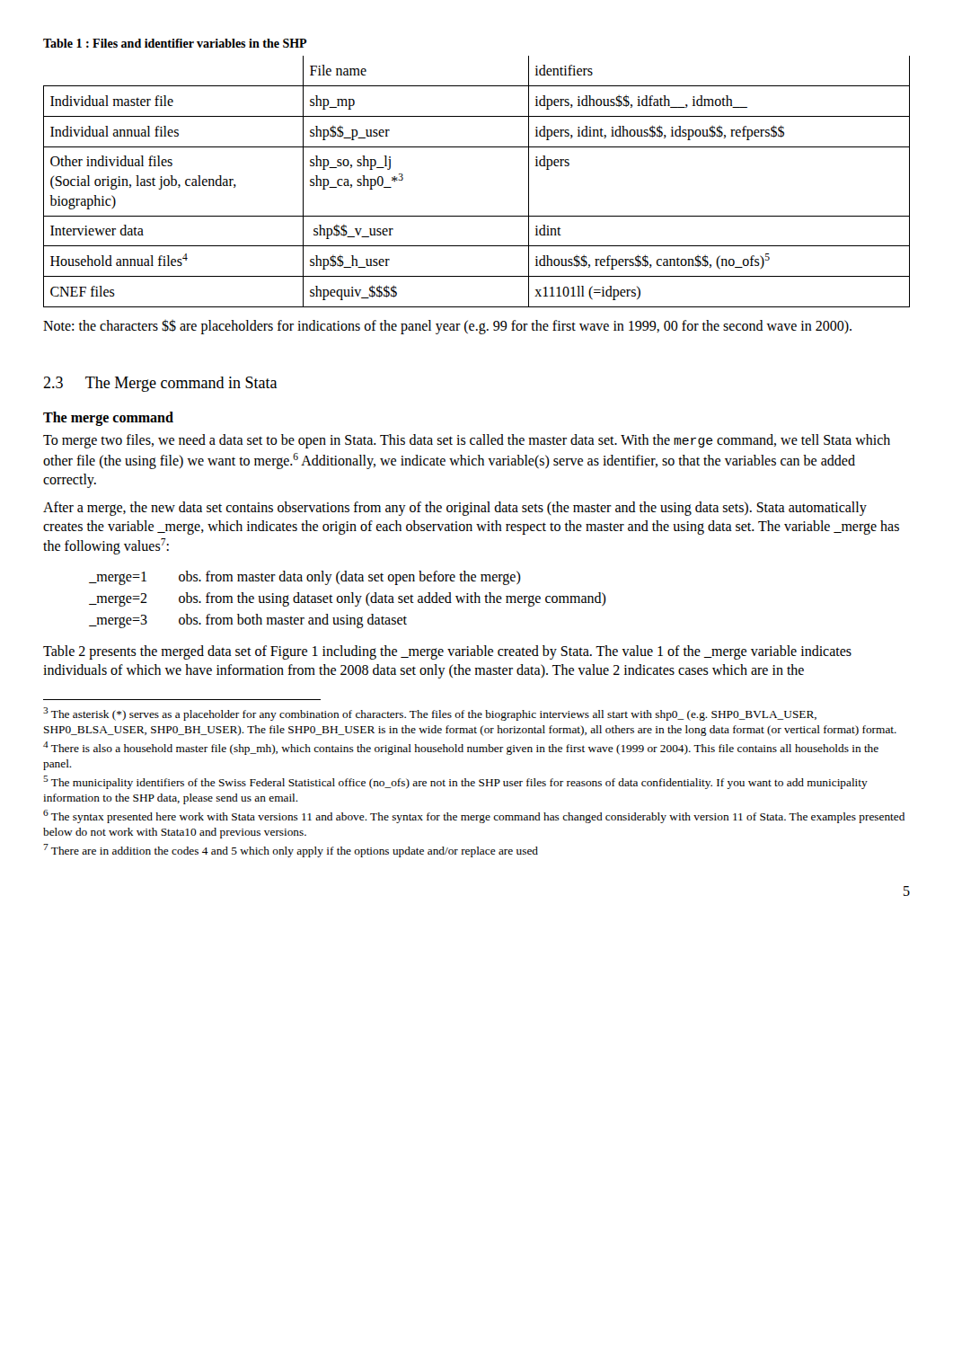Table 1 : Files and identifier variables in the SHP
| | File name | identifiers |
| Individual master file | shp_mp | idpers, idhous$$, idfath__, idmoth__ |
| Individual annual files | shp$$_p_user | idpers, idint, idhous$$, idspou$$, refpers$$ |
| Other individual files (Social origin, last job, calendar, biographic) | shp_so, shp_lj shp_ca, shp0_* 3 | idpers |
| Interviewer data | shp$$_v_user | idint |
| Household annual files 4 | shp$$_h_user | idhous$$, refpers$$, canton$$, (no_ofs) 5 |
| CNEF files | shpequiv_$$$$ | x11101ll (=idpers) |
Note: the characters $$ are placeholders for indications of the panel year (e.g. 99 for the first wave in 1999, 00 for the second wave in 2000).
2.3 The Merge command in Stata
The merge command
To merge two files, we need a data set to be open in Stata. This data set is called the master data set. With the merge command, we tell Stata which other file (the using file) we want to merge.6 Additionally, we indicate which variable(s) serve as identifier, so that the variables can be added correctly.
After a merge, the new data set contains observations from any of the original data sets (the master and the using data sets). Stata automatically creates the variable _merge, which indicates the origin of each observation with respect to the master and the using data set. The variable _merge has the following values7:
_merge=1obs. from master data only (data set open before the merge)
_merge=2obs. from the using dataset only (data set added with the merge command)
_merge=3obs. from both master and using dataset
Table 2 presents the merged data set of Figure 1 including the _merge variable created by Stata. The value 1 of the _merge variable indicates individuals of which we have information from the 2008 data set only (the master data). The value 2 indicates cases which are in the
3 The asterisk (*) serves as a placeholder for any combination of characters. The files of the biographic interviews all start with shp0_ (e.g. SHP0_BVLA_USER, SHP0_BLSA_USER, SHP0_BH_USER). The file SHP0_BH_USER is in the wide format (or horizontal format), all others are in the long data format (or vertical format) format.
4 There is also a household master file (shp_mh), which contains the original household number given in the first wave (1999 or 2004). This file contains all households in the panel.
5 The municipality identifiers of the Swiss Federal Statistical office (no_ofs) are not in the SHP user files for reasons of data confidentiality. If you want to add municipality information to the SHP data, please send us an email.
6 The syntax presented here work with Stata versions 11 and above. The syntax for the merge command has changed considerably with version 11 of Stata. The examples presented below do not work with Stata10 and previous versions.
7 There are in addition the codes 4 and 5 which only apply if the options update and/or replace are used
5